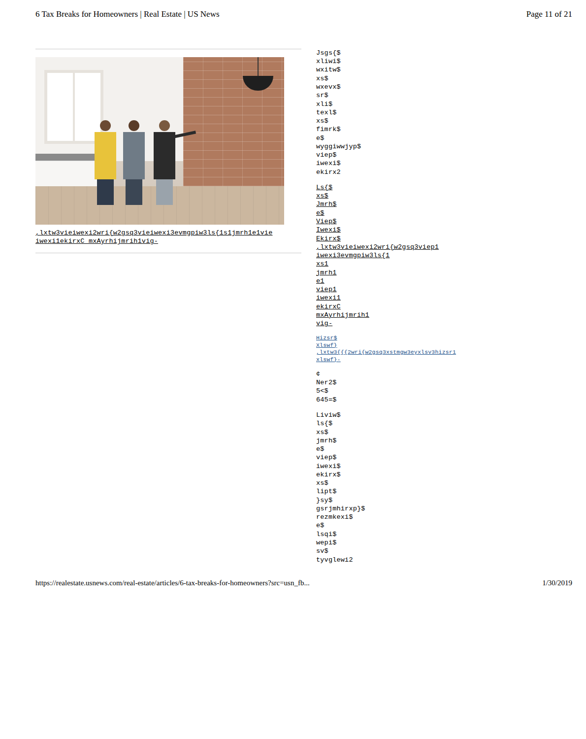6 Tax Breaks for Homeowners | Real Estate | US News
Page 11 of 21
,lxtw​​3vie​iwexi​2​wri{w​2​gsq​3vie​iwexi​3evmgpiw3ls{​1​s1​jmrh1e1vie​iwexi1ekirx​C mxAyrhijmrih1vig-
Jsgs{$ xliwi$ wxitw$ xs$ wxevx$ sr$ xli$ texl$ xs$ fimrk$ e$ wyggiwwjyp$ viep$ iwexi$ ekirx2
Ls{$ xs$ Jmrh$ e$ Viep$ Iwexi$ Ekirx$ ,lxtw​​3vie​iwexi​2​wri{w​2​gsq​3viep1 iwexi3evmgpiw3ls{1 xs1 jmrh1 e1 viep1 iwexi1 ekirxC mxAyrhijmrih1 vig-
Hizsr$
Xlswf}
,lxtw​​3{{{​2​wri{w​2​gsq​3​xstmgw​3eyxlsv​3hizsr1
xlswf}-
¢ Ner2$ 5<$ 645=$
Liviw$ ls{$ xs$ jmrh$ e$ viep$ iwexi$ ekirx$ xs$ lipt$ }sy$ gsrjmhirxp}$ rezmkexi$ e$ lsqi$ wepi$ sv$ tyvglewi2
https://realestate.usnews.com/real-estate/articles/6-tax-breaks-for-homeowners?src=usn_fb...
1/30/2019